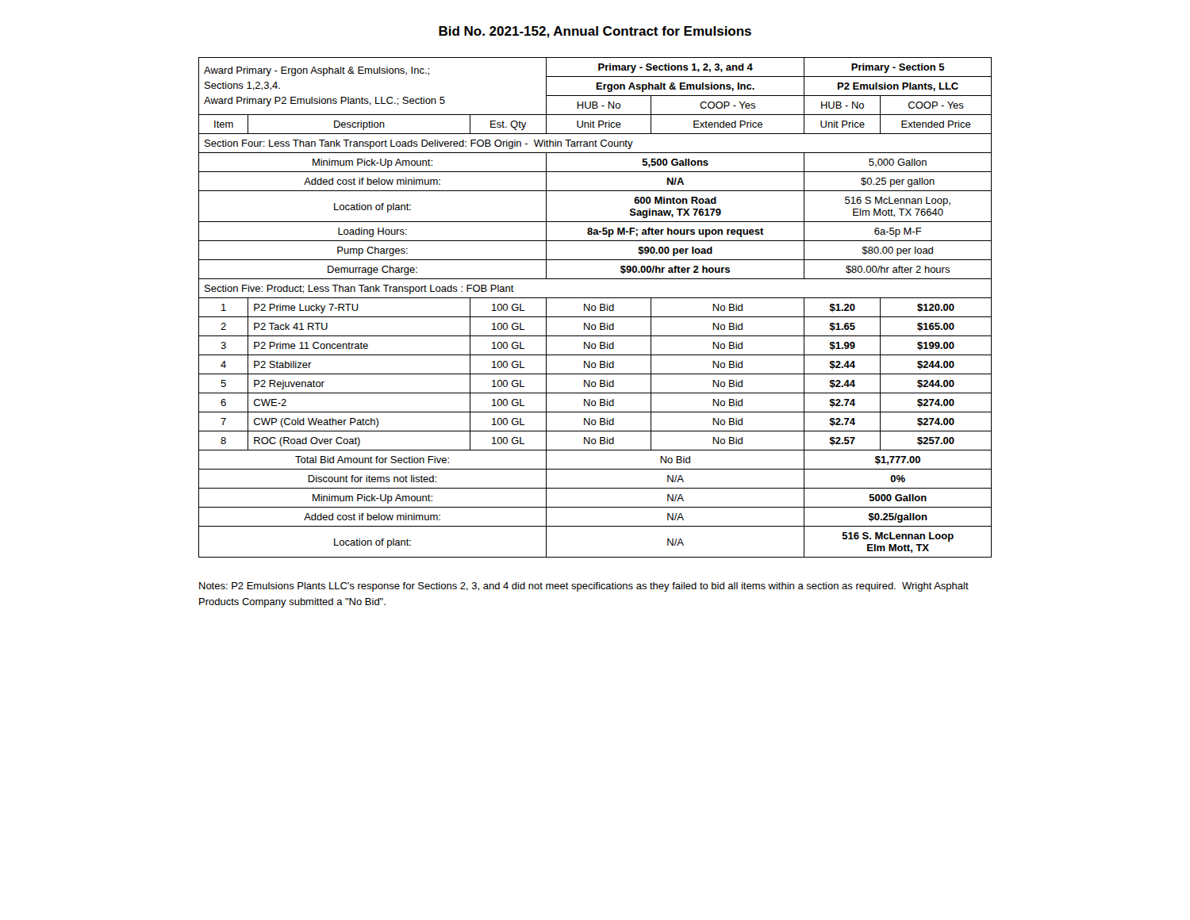Bid No. 2021-152, Annual Contract for Emulsions
| Award Primary - Ergon Asphalt & Emulsions, Inc.; Sections 1,2,3,4. Award Primary P2 Emulsions Plants, LLC.; Section 5 | Primary - Sections 1, 2, 3, and 4 | Primary - Section 5 |
| Ergon Asphalt & Emulsions, Inc. | P2 Emulsion Plants, LLC |
| HUB - No | COOP - Yes | HUB - No | COOP - Yes |
| Item | Description | Est. Qty | Unit Price | Extended Price | Unit Price | Extended Price |
| Section Four: Less Than Tank Transport Loads Delivered: FOB Origin - Within Tarrant County |
| Minimum Pick-Up Amount: | 5,500 Gallons | 5,000 Gallon |
| Added cost if below minimum: | N/A | $0.25 per gallon |
| Location of plant: | 600 Minton Road Saginaw, TX 76179 | 516 S McLennan Loop, Elm Mott, TX 76640 |
| Loading Hours: | 8a-5p M-F; after hours upon request | 6a-5p M-F |
| Pump Charges: | $90.00 per load | $80.00 per load |
| Demurrage Charge: | $90.00/hr after 2 hours | $80.00/hr after 2 hours |
| Section Five: Product; Less Than Tank Transport Loads : FOB Plant |
| 1 | P2 Prime Lucky 7-RTU | 100 GL | No Bid | No Bid | $1.20 | $120.00 |
| 2 | P2 Tack 41 RTU | 100 GL | No Bid | No Bid | $1.65 | $165.00 |
| 3 | P2 Prime 11 Concentrate | 100 GL | No Bid | No Bid | $1.99 | $199.00 |
| 4 | P2 Stabilizer | 100 GL | No Bid | No Bid | $2.44 | $244.00 |
| 5 | P2 Rejuvenator | 100 GL | No Bid | No Bid | $2.44 | $244.00 |
| 6 | CWE-2 | 100 GL | No Bid | No Bid | $2.74 | $274.00 |
| 7 | CWP (Cold Weather Patch) | 100 GL | No Bid | No Bid | $2.74 | $274.00 |
| 8 | ROC (Road Over Coat) | 100 GL | No Bid | No Bid | $2.57 | $257.00 |
| Total Bid Amount for Section Five: | No Bid | $1,777.00 |
| Discount for items not listed: | N/A | 0% |
| Minimum Pick-Up Amount: | N/A | 5000 Gallon |
| Added cost if below minimum: | N/A | $0.25/gallon |
| Location of plant: | N/A | 516 S. McLennan Loop Elm Mott, TX |
Notes: P2 Emulsions Plants LLC's response for Sections 2, 3, and 4 did not meet specifications as they failed to bid all items within a section as required. Wright Asphalt Products Company submitted a "No Bid".